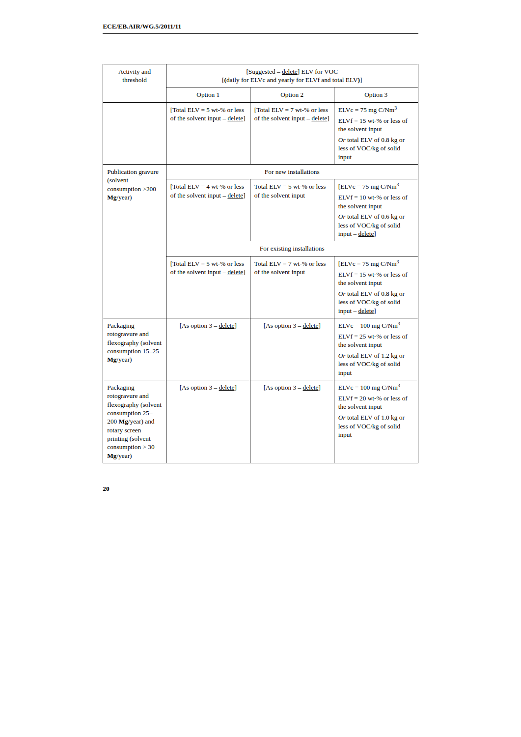ECE/EB.AIR/WG.5/2011/11
| Activity and threshold | [Suggested – delete ] ELV for VOC [ ( daily for ELVc and yearly for ELVf and total ELV ) ] |
| --- | --- |
| Option 1 | Option 2 | Option 3 |
| | [Total ELV = 5 wt-% or less of the solvent input – delete ] | [Total ELV = 7 wt-% or less of the solvent input – delete ] | ELVc = 75 mg C/Nm 3 ELVf = 15 wt-% or less of the solvent input Or total ELV of 0.8 kg or less of VOC/kg of solid input |
| Publication gravure (solvent consumption >200 Mg /year) | For new installations |
| [Total ELV = 4 wt-% or less of the solvent input – delete ] | Total ELV = 5 wt-% or less of the solvent input | [ELVc = 75 mg C/Nm 3 ELVf = 10 wt-% or less of the solvent input Or total ELV of 0.6 kg or less of VOC/kg of solid input – delete ] |
| For existing installations |
| [Total ELV = 5 wt-% or less of the solvent input – delete ] | Total ELV = 7 wt-% or less of the solvent input | [ELVc = 75 mg C/Nm 3 ELVf = 15 wt-% or less of the solvent input Or total ELV of 0.8 kg or less of VOC/kg of solid input – delete ] |
| Packaging rotogravure and flexography (solvent consumption 15–25 Mg /year) | [As option 3 – delete ] | [As option 3 – delete ] | ELVc = 100 mg C/Nm 3 ELVf = 25 wt-% or less of the solvent input Or total ELV of 1.2 kg or less of VOC/kg of solid input |
| Packaging rotogravure and flexography (solvent consumption 25–200 Mg /year) and rotary screen printing (solvent consumption > 30 Mg /year) | [As option 3 – delete ] | [As option 3 – delete ] | ELVc = 100 mg C/Nm 3 ELVf = 20 wt-% or less of the solvent input Or total ELV of 1.0 kg or less of VOC/kg of solid input |
20